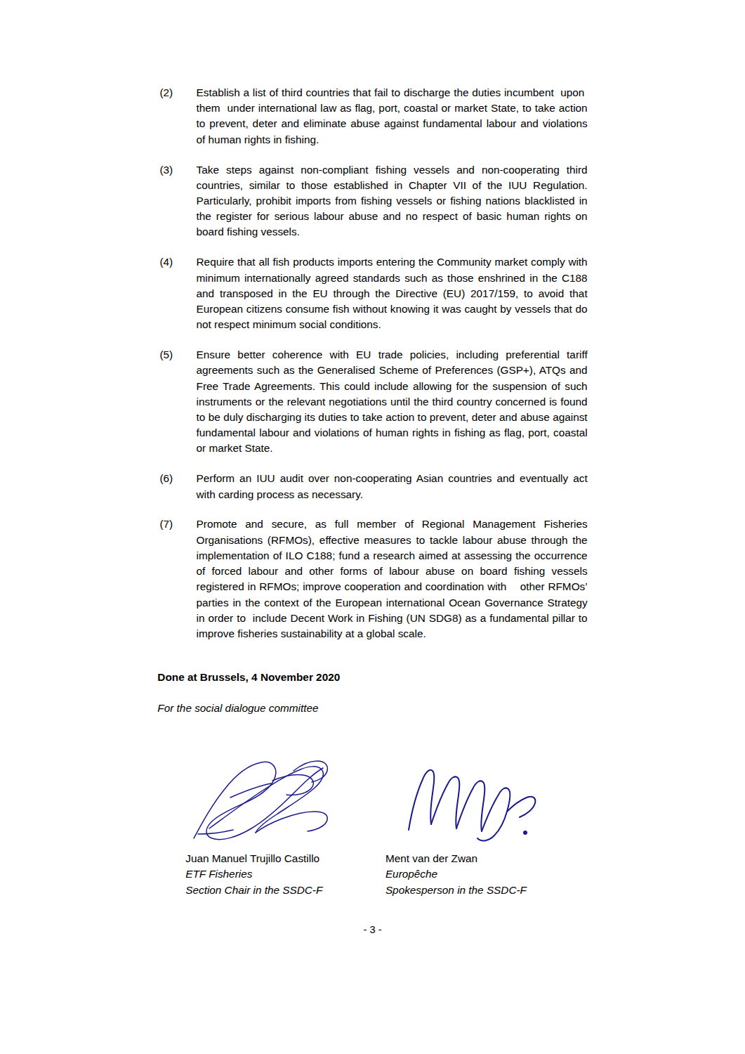(2) Establish a list of third countries that fail to discharge the duties incumbent upon them under international law as flag, port, coastal or market State, to take action to prevent, deter and eliminate abuse against fundamental labour and violations of human rights in fishing.
(3) Take steps against non-compliant fishing vessels and non-cooperating third countries, similar to those established in Chapter VII of the IUU Regulation. Particularly, prohibit imports from fishing vessels or fishing nations blacklisted in the register for serious labour abuse and no respect of basic human rights on board fishing vessels.
(4) Require that all fish products imports entering the Community market comply with minimum internationally agreed standards such as those enshrined in the C188 and transposed in the EU through the Directive (EU) 2017/159, to avoid that European citizens consume fish without knowing it was caught by vessels that do not respect minimum social conditions.
(5) Ensure better coherence with EU trade policies, including preferential tariff agreements such as the Generalised Scheme of Preferences (GSP+), ATQs and Free Trade Agreements. This could include allowing for the suspension of such instruments or the relevant negotiations until the third country concerned is found to be duly discharging its duties to take action to prevent, deter and abuse against fundamental labour and violations of human rights in fishing as flag, port, coastal or market State.
(6) Perform an IUU audit over non-cooperating Asian countries and eventually act with carding process as necessary.
(7) Promote and secure, as full member of Regional Management Fisheries Organisations (RFMOs), effective measures to tackle labour abuse through the implementation of ILO C188; fund a research aimed at assessing the occurrence of forced labour and other forms of labour abuse on board fishing vessels registered in RFMOs; improve cooperation and coordination with other RFMOs’ parties in the context of the European international Ocean Governance Strategy in order to include Decent Work in Fishing (UN SDG8) as a fundamental pillar to improve fisheries sustainability at a global scale.
Done at Brussels, 4 November 2020
For the social dialogue committee
Juan Manuel Trujillo Castillo
ETF Fisheries
Section Chair in the SSDC-F
Ment van der Zwan
Europêche
Spokesperson in the SSDC-F
- 3 -